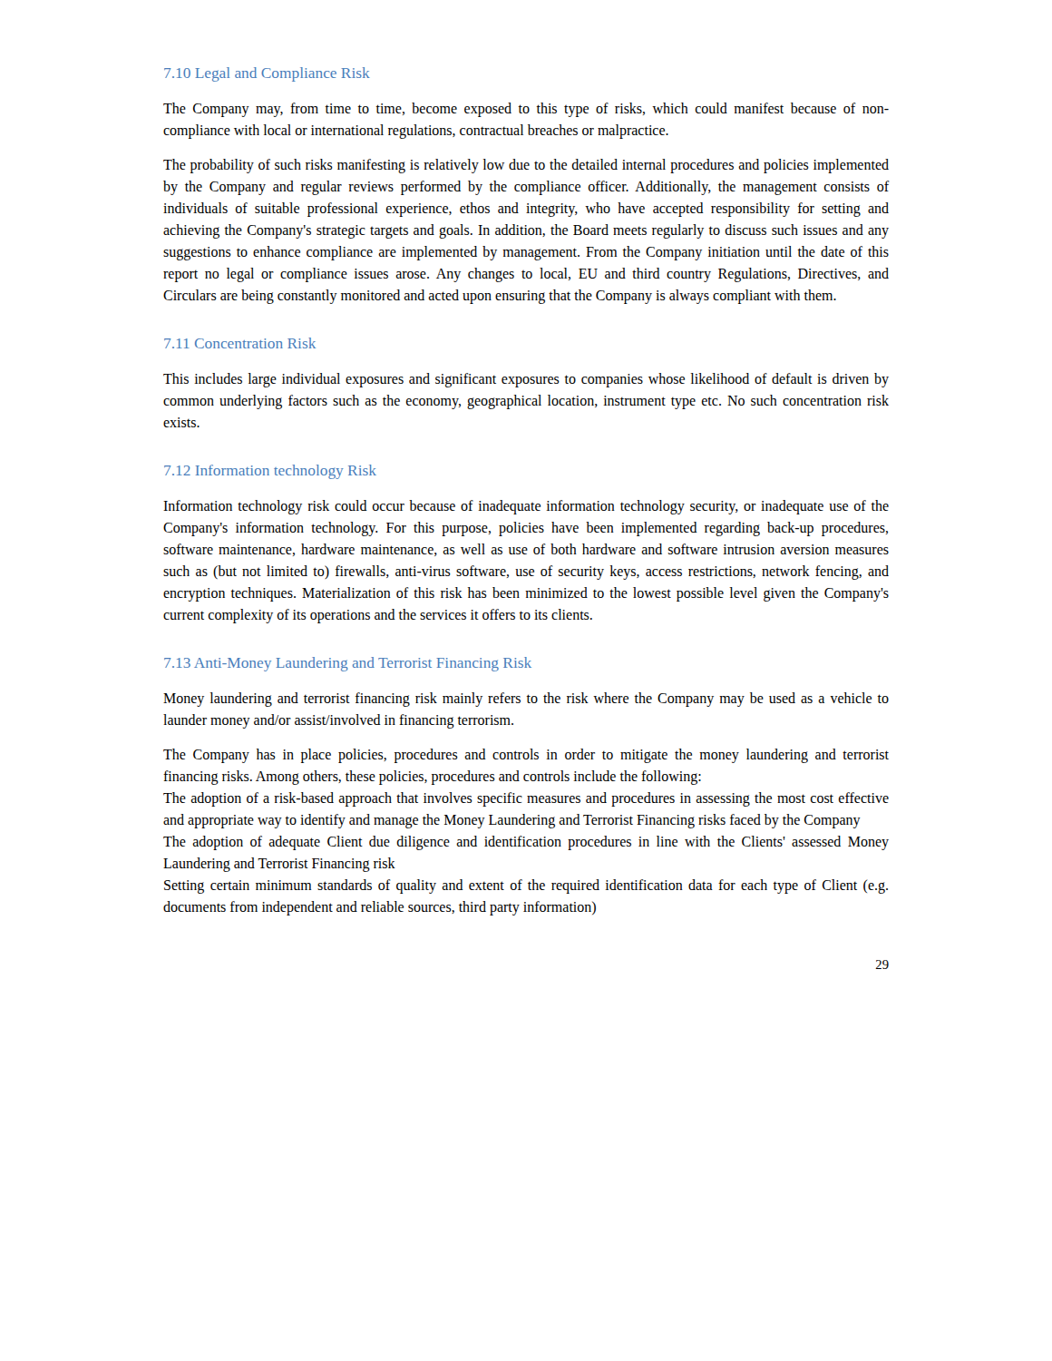7.10 Legal and Compliance Risk
The Company may, from time to time, become exposed to this type of risks, which could manifest because of non- compliance with local or international regulations, contractual breaches or malpractice.
The probability of such risks manifesting is relatively low due to the detailed internal procedures and policies implemented by the Company and regular reviews performed by the compliance officer. Additionally, the management consists of individuals of suitable professional experience, ethos and integrity, who have accepted responsibility for setting and achieving the Company's strategic targets and goals. In addition, the Board meets regularly to discuss such issues and any suggestions to enhance compliance are implemented by management. From the Company initiation until the date of this report no legal or compliance issues arose. Any changes to local, EU and third country Regulations, Directives, and Circulars are being constantly monitored and acted upon ensuring that the Company is always compliant with them.
7.11 Concentration Risk
This includes large individual exposures and significant exposures to companies whose likelihood of default is driven by common underlying factors such as the economy, geographical location, instrument type etc. No such concentration risk exists.
7.12 Information technology Risk
Information technology risk could occur because of inadequate information technology security, or inadequate use of the Company's information technology. For this purpose, policies have been implemented regarding back-up procedures, software maintenance, hardware maintenance, as well as use of both hardware and software intrusion aversion measures such as (but not limited to) firewalls, anti-virus software, use of security keys, access restrictions, network fencing, and encryption techniques. Materialization of this risk has been minimized to the lowest possible level given the Company's current complexity of its operations and the services it offers to its clients.
7.13 Anti-Money Laundering and Terrorist Financing Risk
Money laundering and terrorist financing risk mainly refers to the risk where the Company may be used as a vehicle to launder money and/or assist/involved in financing terrorism.
The Company has in place policies, procedures and controls in order to mitigate the money laundering and terrorist financing risks. Among others, these policies, procedures and controls include the following:
The adoption of a risk-based approach that involves specific measures and procedures in assessing the most cost effective and appropriate way to identify and manage the Money Laundering and Terrorist Financing risks faced by the Company
The adoption of adequate Client due diligence and identification procedures in line with the Clients' assessed Money Laundering and Terrorist Financing risk
Setting certain minimum standards of quality and extent of the required identification data for each type of Client (e.g. documents from independent and reliable sources, third party information)
29